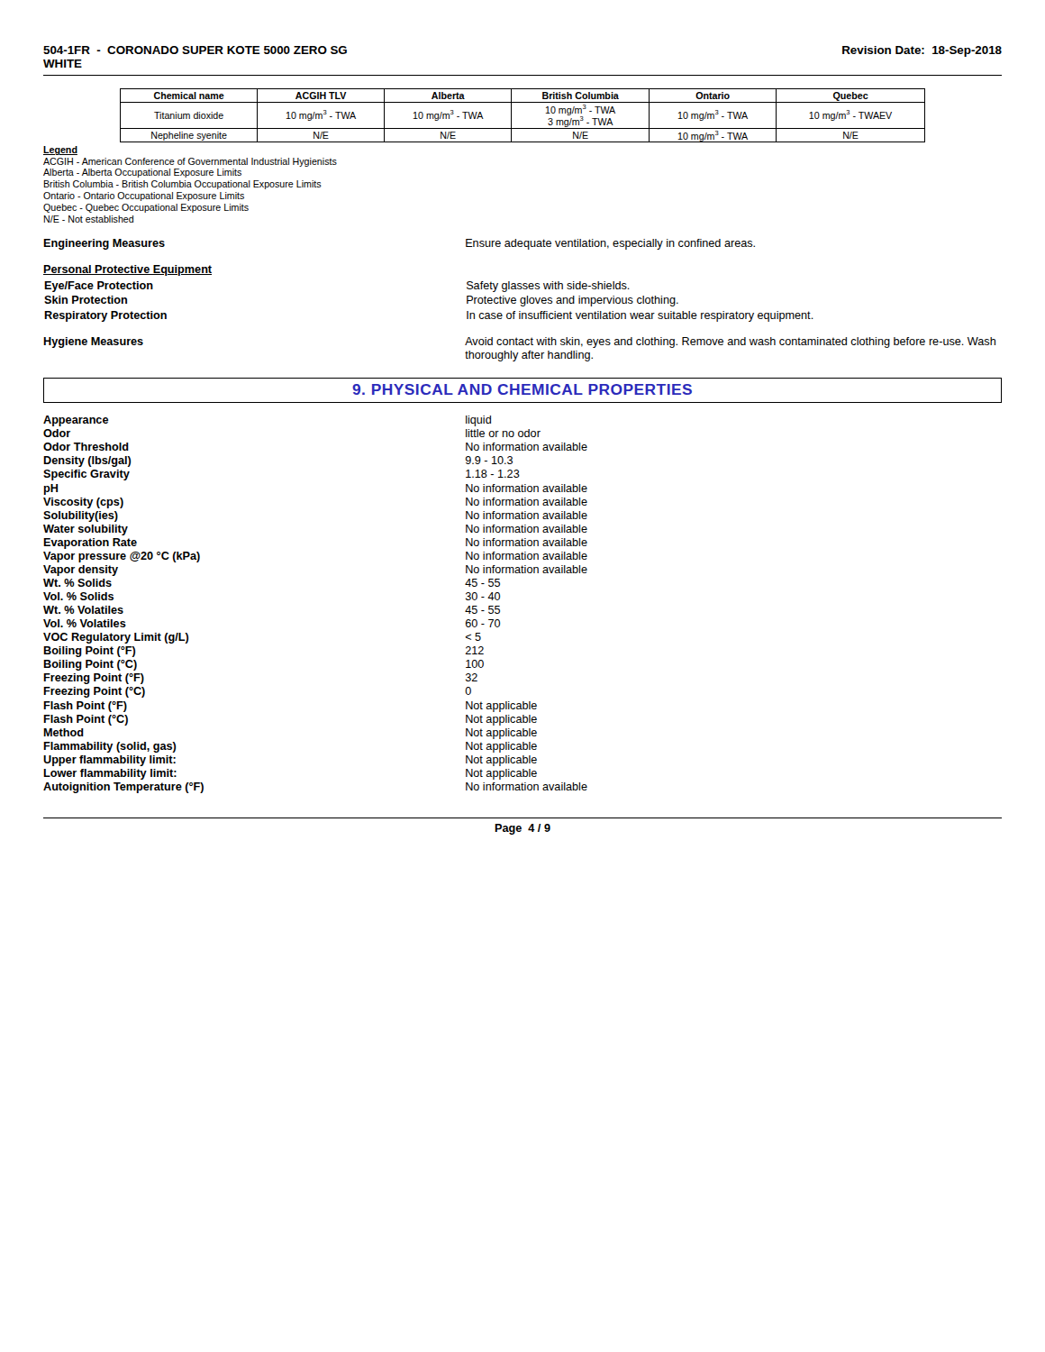504-1FR - CORONADO SUPER KOTE 5000 ZERO SG
WHITE
Revision Date: 18-Sep-2018
| Chemical name | ACGIH TLV | Alberta | British Columbia | Ontario | Quebec |
| --- | --- | --- | --- | --- | --- |
| Titanium dioxide | 10 mg/m 3 - TWA | 10 mg/m 3 - TWA | 10 mg/m 3 - TWA 3 mg/m 3 - TWA | 10 mg/m 3 - TWA | 10 mg/m 3 - TWAEV |
| Nepheline syenite | N/E | N/E | N/E | 10 mg/m 3 - TWA | N/E |
Legend
ACGIH - American Conference of Governmental Industrial Hygienists
Alberta - Alberta Occupational Exposure Limits
British Columbia - British Columbia Occupational Exposure Limits
Ontario - Ontario Occupational Exposure Limits
Quebec - Quebec Occupational Exposure Limits
N/E - Not established
Engineering Measures
Ensure adequate ventilation, especially in confined areas.
Personal Protective Equipment
| Eye/Face Protection | Safety glasses with side-shields. |
| Skin Protection | Protective gloves and impervious clothing. |
| Respiratory Protection | In case of insufficient ventilation wear suitable respiratory equipment. |
Hygiene Measures
Avoid contact with skin, eyes and clothing. Remove and wash contaminated clothing before re-use. Wash thoroughly after handling.
9. PHYSICAL AND CHEMICAL PROPERTIES
| Appearance | liquid |
| Odor | little or no odor |
| Odor Threshold | No information available |
| Density (lbs/gal) | 9.9 - 10.3 |
| Specific Gravity | 1.18 - 1.23 |
| pH | No information available |
| Viscosity (cps) | No information available |
| Solubility(ies) | No information available |
| Water solubility | No information available |
| Evaporation Rate | No information available |
| Vapor pressure @20 °C (kPa) | No information available |
| Vapor density | No information available |
| Wt. % Solids | 45 - 55 |
| Vol. % Solids | 30 - 40 |
| Wt. % Volatiles | 45 - 55 |
| Vol. % Volatiles | 60 - 70 |
| VOC Regulatory Limit (g/L) | < 5 |
| Boiling Point (°F) | 212 |
| Boiling Point (°C) | 100 |
| Freezing Point (°F) | 32 |
| Freezing Point (°C) | 0 |
| Flash Point (°F) | Not applicable |
| Flash Point (°C) | Not applicable |
| Method | Not applicable |
| Flammability (solid, gas) | Not applicable |
| Upper flammability limit: | Not applicable |
| Lower flammability limit: | Not applicable |
| Autoignition Temperature (°F) | No information available |
Page 4 / 9